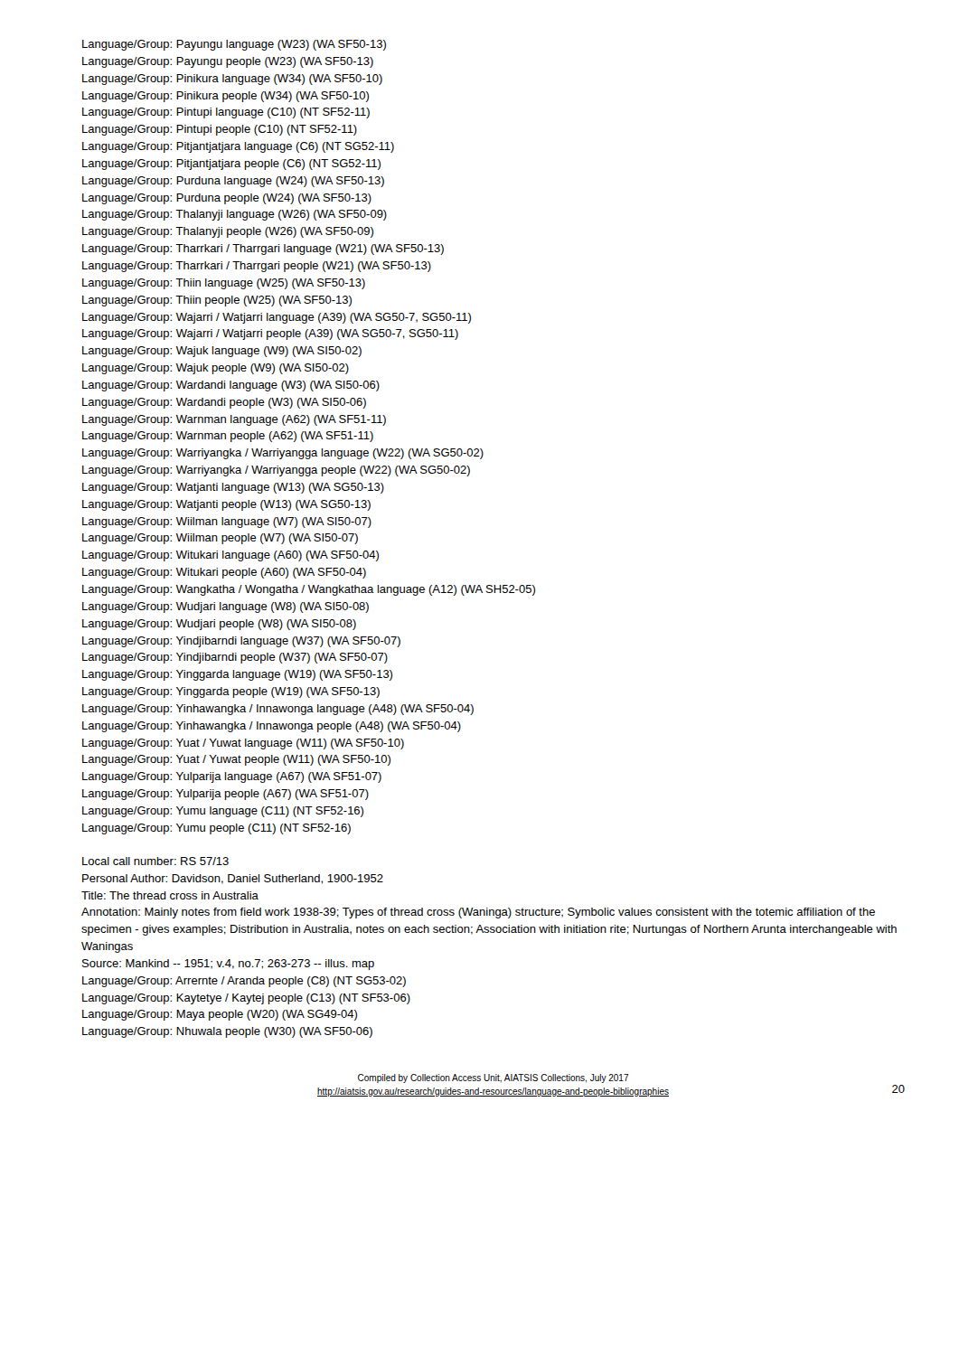Language/Group: Payungu language (W23) (WA SF50-13)
Language/Group: Payungu people (W23) (WA SF50-13)
Language/Group: Pinikura language (W34) (WA SF50-10)
Language/Group: Pinikura people (W34) (WA SF50-10)
Language/Group: Pintupi language (C10) (NT SF52-11)
Language/Group: Pintupi people (C10) (NT SF52-11)
Language/Group: Pitjantjatjara language (C6) (NT SG52-11)
Language/Group: Pitjantjatjara people (C6) (NT SG52-11)
Language/Group: Purduna language (W24) (WA SF50-13)
Language/Group: Purduna people (W24) (WA SF50-13)
Language/Group: Thalanyji language (W26) (WA SF50-09)
Language/Group: Thalanyji people (W26) (WA SF50-09)
Language/Group: Tharrkari / Tharrgari language (W21) (WA SF50-13)
Language/Group: Tharrkari / Tharrgari people (W21) (WA SF50-13)
Language/Group: Thiin language (W25) (WA SF50-13)
Language/Group: Thiin people (W25) (WA SF50-13)
Language/Group: Wajarri / Watjarri language (A39) (WA SG50-7, SG50-11)
Language/Group: Wajarri / Watjarri people (A39) (WA SG50-7, SG50-11)
Language/Group: Wajuk language (W9) (WA SI50-02)
Language/Group: Wajuk people (W9) (WA SI50-02)
Language/Group: Wardandi language (W3) (WA SI50-06)
Language/Group: Wardandi people (W3) (WA SI50-06)
Language/Group: Warnman language (A62) (WA SF51-11)
Language/Group: Warnman people (A62) (WA SF51-11)
Language/Group: Warriyangka / Warriyangga language (W22) (WA SG50-02)
Language/Group: Warriyangka / Warriyangga people (W22) (WA SG50-02)
Language/Group: Watjanti language (W13) (WA SG50-13)
Language/Group: Watjanti people (W13) (WA SG50-13)
Language/Group: Wiilman language (W7) (WA SI50-07)
Language/Group: Wiilman people (W7) (WA SI50-07)
Language/Group: Witukari language (A60) (WA SF50-04)
Language/Group: Witukari people (A60) (WA SF50-04)
Language/Group: Wangkatha / Wongatha / Wangkathaa language (A12) (WA SH52-05)
Language/Group: Wudjari language (W8) (WA SI50-08)
Language/Group: Wudjari people (W8) (WA SI50-08)
Language/Group: Yindjibarndi language (W37) (WA SF50-07)
Language/Group: Yindjibarndi people (W37) (WA SF50-07)
Language/Group: Yinggarda language (W19) (WA SF50-13)
Language/Group: Yinggarda people (W19) (WA SF50-13)
Language/Group: Yinhawangka / Innawonga language (A48) (WA SF50-04)
Language/Group: Yinhawangka / Innawonga people (A48) (WA SF50-04)
Language/Group: Yuat / Yuwat language (W11) (WA SF50-10)
Language/Group: Yuat / Yuwat people (W11) (WA SF50-10)
Language/Group: Yulparija language (A67) (WA SF51-07)
Language/Group: Yulparija people (A67) (WA SF51-07)
Language/Group: Yumu language (C11) (NT SF52-16)
Language/Group: Yumu people (C11) (NT SF52-16)
Local call number: RS 57/13
Personal Author: Davidson, Daniel Sutherland, 1900-1952
Title: The thread cross in Australia
Annotation: Mainly notes from field work 1938-39; Types of thread cross (Waninga) structure; Symbolic values consistent with the totemic affiliation of the specimen - gives examples; Distribution in Australia, notes on each section; Association with initiation rite; Nurtungas of Northern Arunta interchangeable with Waningas
Source: Mankind -- 1951; v.4, no.7; 263-273 -- illus. map
Language/Group: Arrernte / Aranda people (C8) (NT SG53-02)
Language/Group: Kaytetye / Kaytej people (C13) (NT SF53-06)
Language/Group: Maya people (W20) (WA SG49-04)
Language/Group: Nhuwala people (W30) (WA SF50-06)
Compiled by Collection Access Unit, AIATSIS Collections, July 2017 http://aiatsis.gov.au/research/guides-and-resources/language-and-people-bibliographies 20